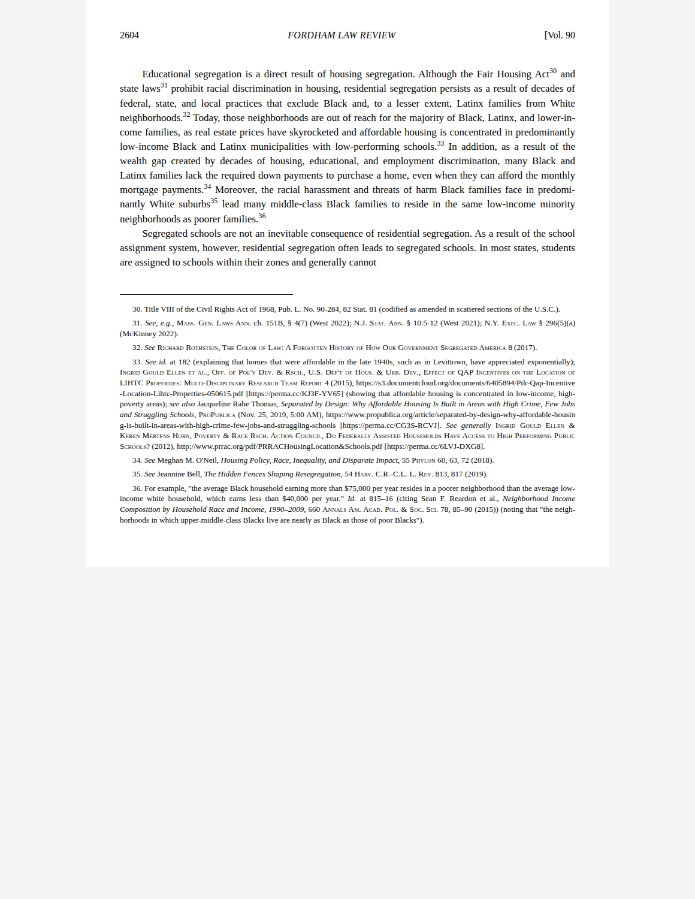2604 FORDHAM LAW REVIEW [Vol. 90
Educational segregation is a direct result of housing segregation. Although the Fair Housing Act30 and state laws31 prohibit racial discrimination in housing, residential segregation persists as a result of decades of federal, state, and local practices that exclude Black and, to a lesser extent, Latinx families from White neighborhoods.32 Today, those neighborhoods are out of reach for the majority of Black, Latinx, and lower-income families, as real estate prices have skyrocketed and affordable housing is concentrated in predominantly low-income Black and Latinx municipalities with low-performing schools.33 In addition, as a result of the wealth gap created by decades of housing, educational, and employment discrimination, many Black and Latinx families lack the required down payments to purchase a home, even when they can afford the monthly mortgage payments.34 Moreover, the racial harassment and threats of harm Black families face in predominantly White suburbs35 lead many middle-class Black families to reside in the same low-income minority neighborhoods as poorer families.36
Segregated schools are not an inevitable consequence of residential segregation. As a result of the school assignment system, however, residential segregation often leads to segregated schools. In most states, students are assigned to schools within their zones and generally cannot
30. Title VIII of the Civil Rights Act of 1968, Pub. L. No. 90-284, 82 Stat. 81 (codified as amended in scattered sections of the U.S.C.).
31. See, e.g., Mass. Gen. Laws Ann. ch. 151B, § 4(7) (West 2022); N.J. Stat. Ann. § 10:5-12 (West 2021); N.Y. Exec. Law § 296(5)(a) (McKinney 2022).
32. See Richard Rothstein, The Color of Law: A Forgotten History of How Our Government Segregated America 8 (2017).
33. See id. at 182 (explaining that homes that were affordable in the late 1940s, such as in Levittown, have appreciated exponentially); Ingrid Gould Ellen et al., Off. of Pol'y Dev. & Rsch., U.S. Dep't of Hous. & Urb. Dev., Effect of QAP Incentives on the Location of LIHTC Properties: Multi-Disciplinary Research Team Report 4 (2015), https://s3.documentcloud.org/documents/6405894/Pdr-Qap-Incentive-Location-Lihtc-Properties-050615.pdf [https://perma.cc/KJ3F-YV65] (showing that affordable housing is concentrated in low-income, high-poverty areas); see also Jacqueline Rabe Thomas, Separated by Design: Why Affordable Housing Is Built in Areas with High Crime, Few Jobs and Struggling Schools, ProPublica (Nov. 25, 2019, 5:00 AM), https://www.propublica.org/article/separated-by-design-why-affordable-housing-is-built-in-areas-with-high-crime-few-jobs-and-struggling-schools [https://perma.cc/CG3S-RCVJ]. See generally Ingrid Gould Ellen & Keren Mertens Horn, Poverty & Race Rsch. Action Council, Do Federally Assisted Households Have Access to High Performing Public Schools? (2012), http://www.prrac.org/pdf/PRRACHousingLocation&Schools.pdf [https://perma.cc/6LVJ-DXG8].
34. See Meghan M. O'Neil, Housing Policy, Race, Inequality, and Disparate Impact, 55 Phylon 60, 63, 72 (2018).
35. See Jeannine Bell, The Hidden Fences Shaping Resegregation, 54 Harv. C.R.-C.L. L. Rev. 813, 817 (2019).
36. For example, "the average Black household earning more than $75,000 per year resides in a poorer neighborhood than the average low-income white household, which earns less than $40,000 per year." Id. at 815–16 (citing Sean F. Reardon et al., Neighborhood Income Composition by Household Race and Income, 1990–2009, 660 Annals Am. Acad. Pol. & Soc. Sci. 78, 85–90 (2015)) (noting that "the neighborhoods in which upper-middle-class Blacks live are nearly as Black as those of poor Blacks").